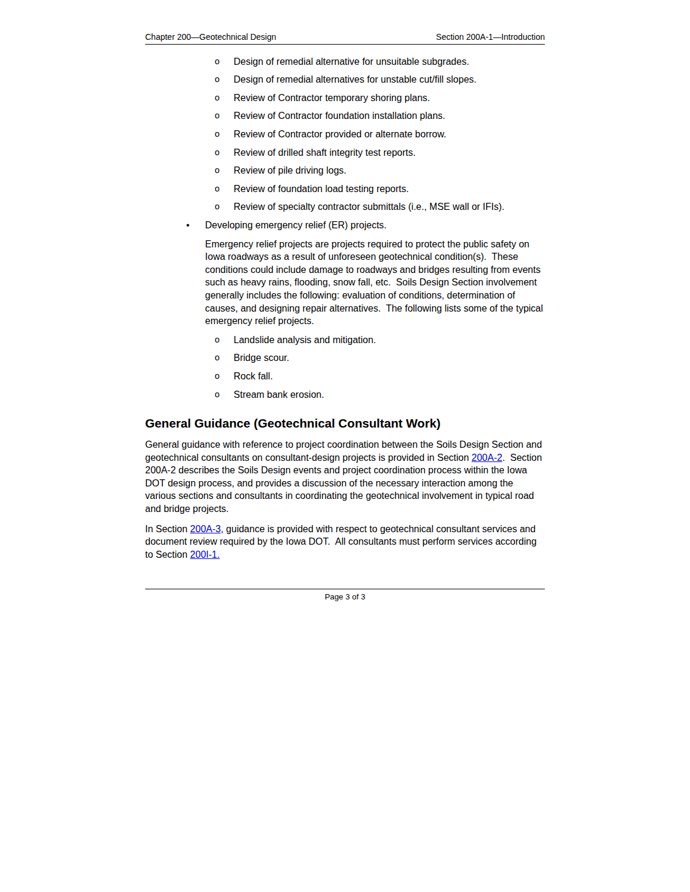Chapter 200—Geotechnical Design
Section 200A-1—Introduction
Design of remedial alternative for unsuitable subgrades.
Design of remedial alternatives for unstable cut/fill slopes.
Review of Contractor temporary shoring plans.
Review of Contractor foundation installation plans.
Review of Contractor provided or alternate borrow.
Review of drilled shaft integrity test reports.
Review of pile driving logs.
Review of foundation load testing reports.
Review of specialty contractor submittals (i.e., MSE wall or IFIs).
Developing emergency relief (ER) projects.
Emergency relief projects are projects required to protect the public safety on Iowa roadways as a result of unforeseen geotechnical condition(s). These conditions could include damage to roadways and bridges resulting from events such as heavy rains, flooding, snow fall, etc. Soils Design Section involvement generally includes the following: evaluation of conditions, determination of causes, and designing repair alternatives. The following lists some of the typical emergency relief projects.
Landslide analysis and mitigation.
Bridge scour.
Rock fall.
Stream bank erosion.
General Guidance (Geotechnical Consultant Work)
General guidance with reference to project coordination between the Soils Design Section and geotechnical consultants on consultant-design projects is provided in Section 200A-2. Section 200A-2 describes the Soils Design events and project coordination process within the Iowa DOT design process, and provides a discussion of the necessary interaction among the various sections and consultants in coordinating the geotechnical involvement in typical road and bridge projects.
In Section 200A-3, guidance is provided with respect to geotechnical consultant services and document review required by the Iowa DOT. All consultants must perform services according to Section 200I-1.
Page 3 of 3